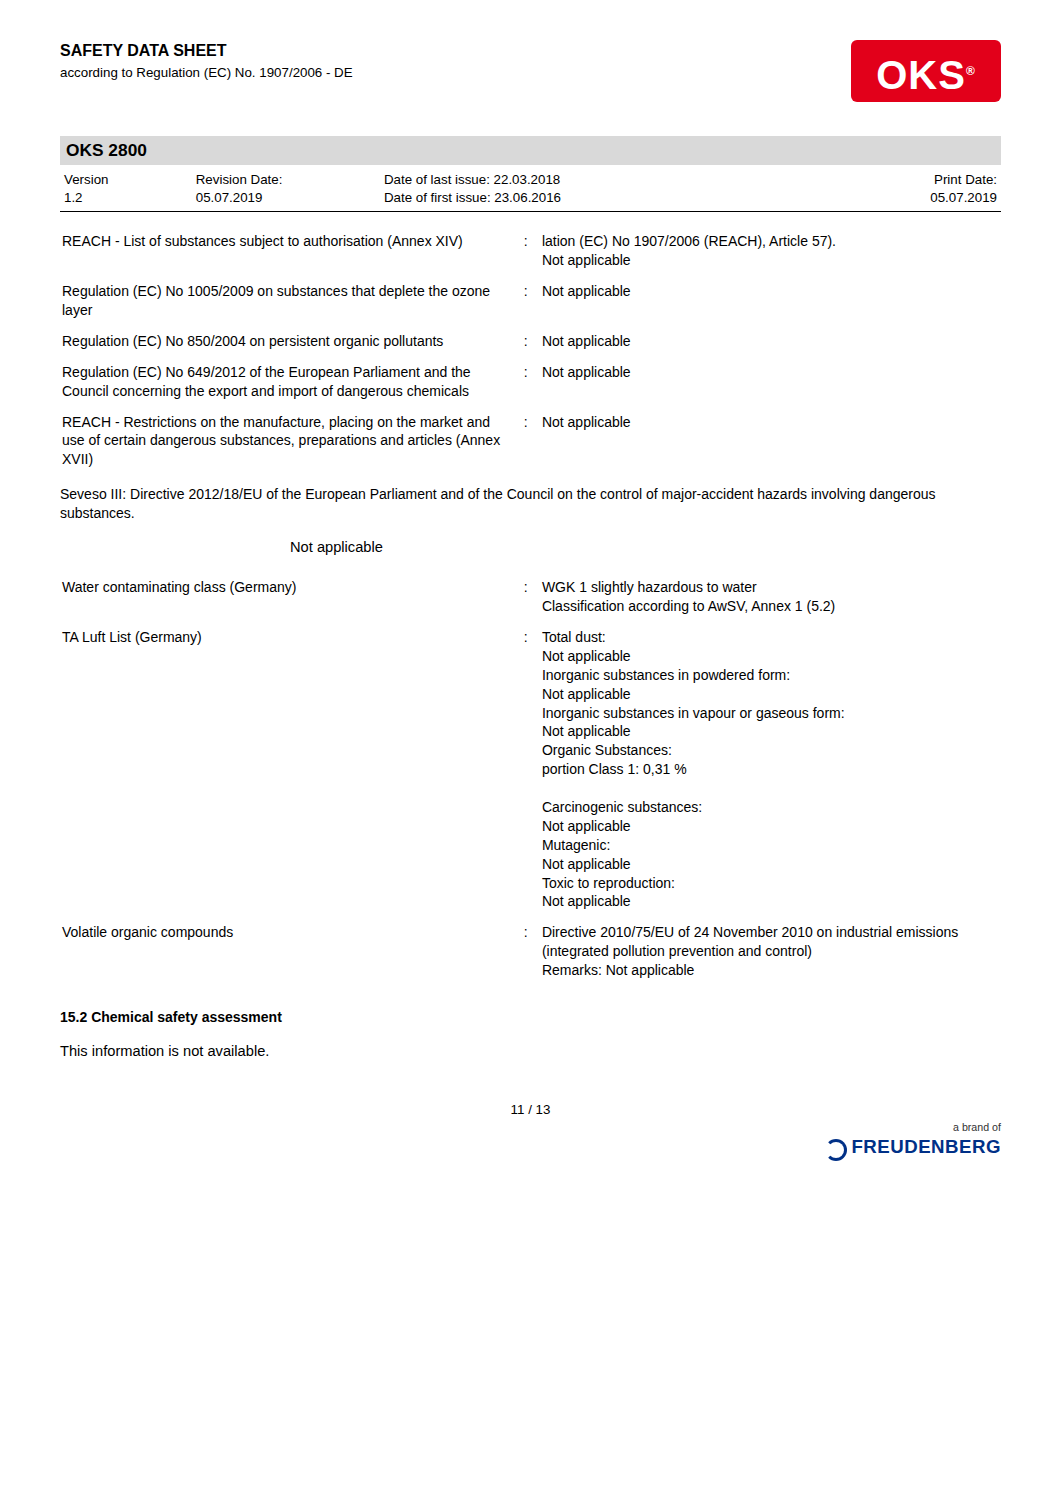SAFETY DATA SHEET
according to Regulation (EC) No. 1907/2006 - DE
OKS®
OKS 2800
| Version 1.2 | Revision Date: 05.07.2019 | Date of last issue: 22.03.2018 Date of first issue: 23.06.2016 | Print Date: 05.07.2019 |
| REACH - List of substances subject to authorisation (Annex XIV) | : | lation (EC) No 1907/2006 (REACH), Article 57). Not applicable |
| Regulation (EC) No 1005/2009 on substances that deplete the ozone layer | : | Not applicable |
| Regulation (EC) No 850/2004 on persistent organic pollutants | : | Not applicable |
| Regulation (EC) No 649/2012 of the European Parliament and the Council concerning the export and import of dangerous chemicals | : | Not applicable |
| REACH - Restrictions on the manufacture, placing on the market and use of certain dangerous substances, preparations and articles (Annex XVII) | : | Not applicable |
Seveso III: Directive 2012/18/EU of the European Parliament and of the Council on the control of major-accident hazards involving dangerous substances.
Not applicable
| Water contaminating class (Germany) | : | WGK 1 slightly hazardous to water Classification according to AwSV, Annex 1 (5.2) |
| TA Luft List (Germany) | : | Total dust: Not applicable Inorganic substances in powdered form: Not applicable Inorganic substances in vapour or gaseous form: Not applicable Organic Substances: portion Class 1: 0,31 % Carcinogenic substances: Not applicable Mutagenic: Not applicable Toxic to reproduction: Not applicable |
| Volatile organic compounds | : | Directive 2010/75/EU of 24 November 2010 on industrial emissions (integrated pollution prevention and control) Remarks: Not applicable |
15.2 Chemical safety assessment
This information is not available.
11 / 13
a brand of
FREUDENBERG